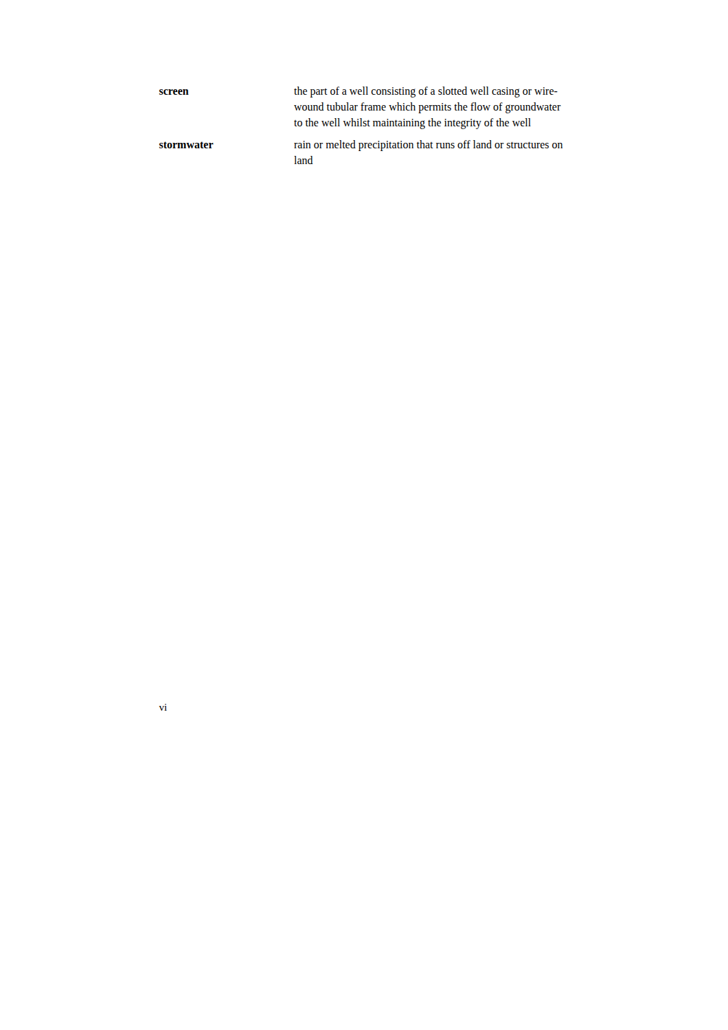screen
the part of a well consisting of a slotted well casing or wire-wound tubular frame which permits the flow of groundwater to the well whilst maintaining the integrity of the well
stormwater
rain or melted precipitation that runs off land or structures on land
vi